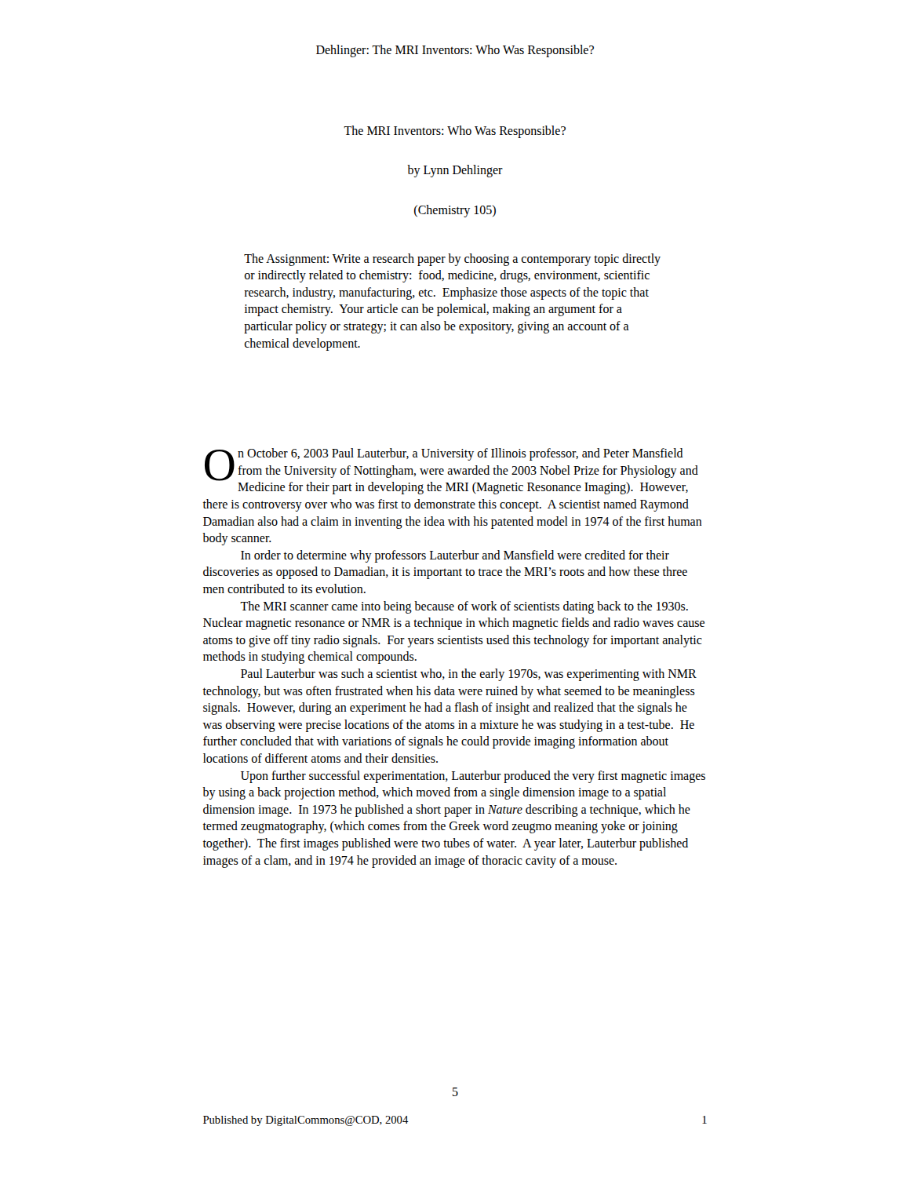Dehlinger: The MRI Inventors: Who Was Responsible?
The MRI Inventors: Who Was Responsible?
by Lynn Dehlinger
(Chemistry 105)
The Assignment: Write a research paper by choosing a contemporary topic directly or indirectly related to chemistry: food, medicine, drugs, environment, scientific research, industry, manufacturing, etc. Emphasize those aspects of the topic that impact chemistry. Your article can be polemical, making an argument for a particular policy or strategy; it can also be expository, giving an account of a chemical development.
On October 6, 2003 Paul Lauterbur, a University of Illinois professor, and Peter Mansfield from the University of Nottingham, were awarded the 2003 Nobel Prize for Physiology and Medicine for their part in developing the MRI (Magnetic Resonance Imaging). However, there is controversy over who was first to demonstrate this concept. A scientist named Raymond Damadian also had a claim in inventing the idea with his patented model in 1974 of the first human body scanner.
In order to determine why professors Lauterbur and Mansfield were credited for their discoveries as opposed to Damadian, it is important to trace the MRI’s roots and how these three men contributed to its evolution.
The MRI scanner came into being because of work of scientists dating back to the 1930s. Nuclear magnetic resonance or NMR is a technique in which magnetic fields and radio waves cause atoms to give off tiny radio signals. For years scientists used this technology for important analytic methods in studying chemical compounds.
Paul Lauterbur was such a scientist who, in the early 1970s, was experimenting with NMR technology, but was often frustrated when his data were ruined by what seemed to be meaningless signals. However, during an experiment he had a flash of insight and realized that the signals he was observing were precise locations of the atoms in a mixture he was studying in a test-tube. He further concluded that with variations of signals he could provide imaging information about locations of different atoms and their densities.
Upon further successful experimentation, Lauterbur produced the very first magnetic images by using a back projection method, which moved from a single dimension image to a spatial dimension image. In 1973 he published a short paper in Nature describing a technique, which he termed zeugmatography, (which comes from the Greek word zeugmo meaning yoke or joining together). The first images published were two tubes of water. A year later, Lauterbur published images of a clam, and in 1974 he provided an image of thoracic cavity of a mouse.
5
Published by DigitalCommons@COD, 2004
1